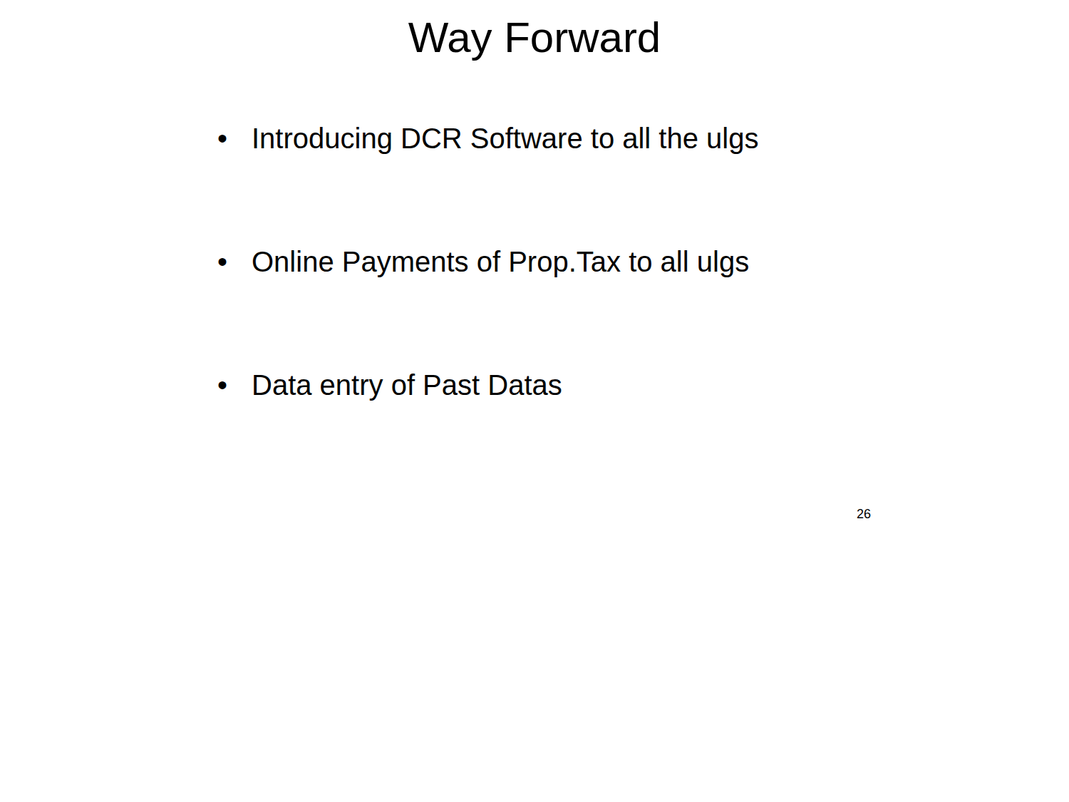Way Forward
Introducing DCR Software to all the ulgs
Online Payments of Prop.Tax to all ulgs
Data entry of Past Datas
26